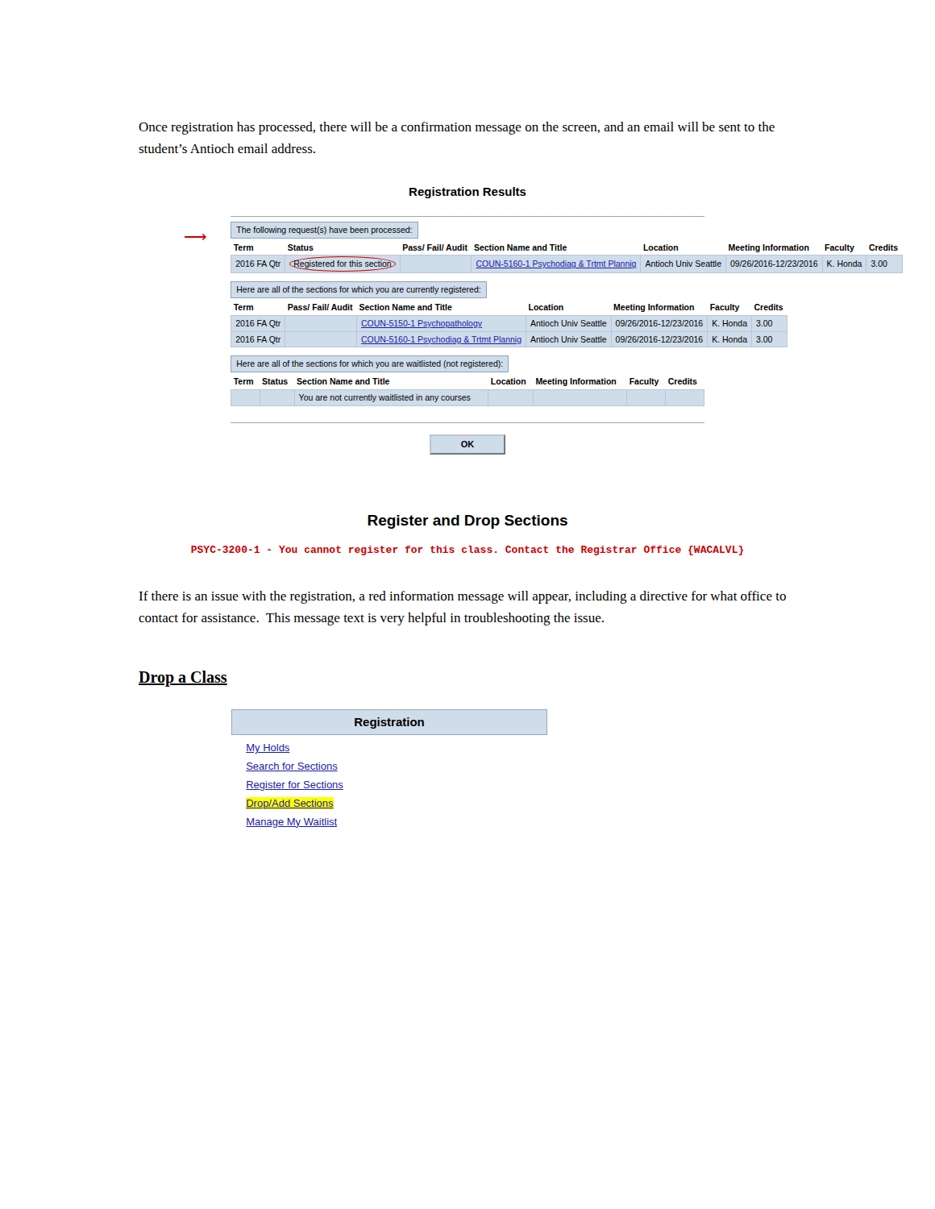Once registration has processed, there will be a confirmation message on the screen, and an email will be sent to the student’s Antioch email address.
Registration Results
⟶
The following request(s) have been processed:
| Term | Status | Pass/ Fail/ Audit | Section Name and Title | Location | Meeting Information | Faculty | Credits |
| --- | --- | --- | --- | --- | --- | --- | --- |
| 2016 FA Qtr | Registered for this section | | COUN-5160-1 Psychodiag & Trtmt Plannig | Antioch Univ Seattle | 09/26/2016-12/23/2016 | K. Honda | 3.00 |
Here are all of the sections for which you are currently registered:
| Term | Pass/ Fail/ Audit | Section Name and Title | Location | Meeting Information | Faculty | Credits |
| --- | --- | --- | --- | --- | --- | --- |
| 2016 FA Qtr | | COUN-5150-1 Psychopathology | Antioch Univ Seattle | 09/26/2016-12/23/2016 | K. Honda | 3.00 |
| 2016 FA Qtr | | COUN-5160-1 Psychodiag & Trtmt Plannig | Antioch Univ Seattle | 09/26/2016-12/23/2016 | K. Honda | 3.00 |
Here are all of the sections for which you are waitlisted (not registered):
| Term | Status | Section Name and Title | Location | Meeting Information | Faculty | Credits |
| --- | --- | --- | --- | --- | --- | --- |
| | | You are not currently waitlisted in any courses | | | | |
OK
Register and Drop Sections
PSYC-3200-1 - You cannot register for this class. Contact the Registrar Office {WACALVL}
If there is an issue with the registration, a red information message will appear, including a directive for what office to contact for assistance. This message text is very helpful in troubleshooting the issue.
Drop a Class
Registration
My Holds
Search for Sections
Register for Sections
Drop/Add Sections
Manage My Waitlist